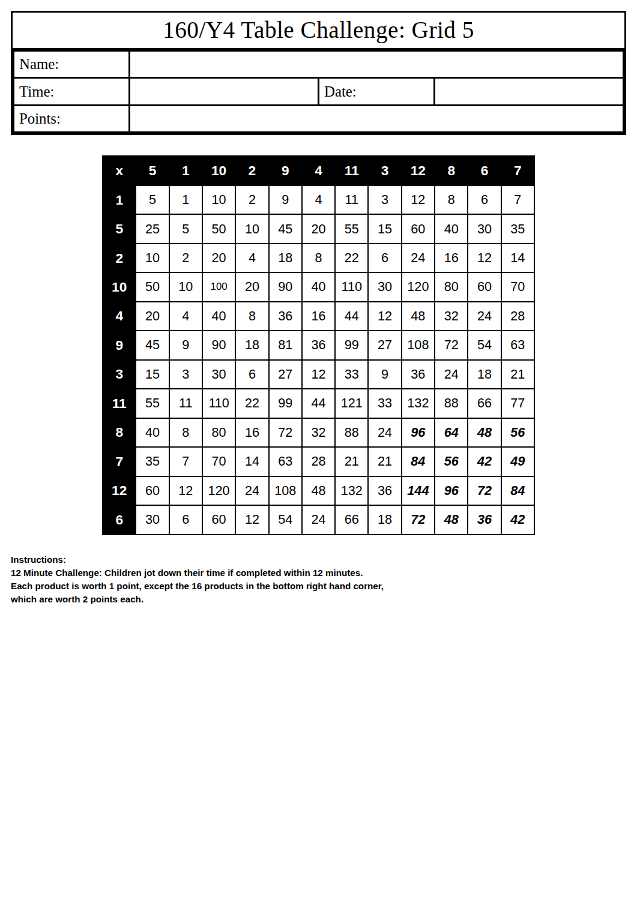160/Y4 Table Challenge: Grid 5
| Name: | |
| Time: | | Date: | |
| Points: | |
| x | 5 | 1 | 10 | 2 | 9 | 4 | 11 | 3 | 12 | 8 | 6 | 7 |
| --- | --- | --- | --- | --- | --- | --- | --- | --- | --- | --- | --- | --- |
| 1 | 5 | 1 | 10 | 2 | 9 | 4 | 11 | 3 | 12 | 8 | 6 | 7 |
| 5 | 25 | 5 | 50 | 10 | 45 | 20 | 55 | 15 | 60 | 40 | 30 | 35 |
| 2 | 10 | 2 | 20 | 4 | 18 | 8 | 22 | 6 | 24 | 16 | 12 | 14 |
| 10 | 50 | 10 | 100 | 20 | 90 | 40 | 110 | 30 | 120 | 80 | 60 | 70 |
| 4 | 20 | 4 | 40 | 8 | 36 | 16 | 44 | 12 | 48 | 32 | 24 | 28 |
| 9 | 45 | 9 | 90 | 18 | 81 | 36 | 99 | 27 | 108 | 72 | 54 | 63 |
| 3 | 15 | 3 | 30 | 6 | 27 | 12 | 33 | 9 | 36 | 24 | 18 | 21 |
| 11 | 55 | 11 | 110 | 22 | 99 | 44 | 121 | 33 | 132 | 88 | 66 | 77 |
| 8 | 40 | 8 | 80 | 16 | 72 | 32 | 88 | 24 | 96 | 64 | 48 | 56 |
| 7 | 35 | 7 | 70 | 14 | 63 | 28 | 21 | 21 | 84 | 56 | 42 | 49 |
| 12 | 60 | 12 | 120 | 24 | 108 | 48 | 132 | 36 | 144 | 96 | 72 | 84 |
| 6 | 30 | 6 | 60 | 12 | 54 | 24 | 66 | 18 | 72 | 48 | 36 | 42 |
Instructions:
12 Minute Challenge: Children jot down their time if completed within 12 minutes.
Each product is worth 1 point, except the 16 products in the bottom right hand corner,
which are worth 2 points each.